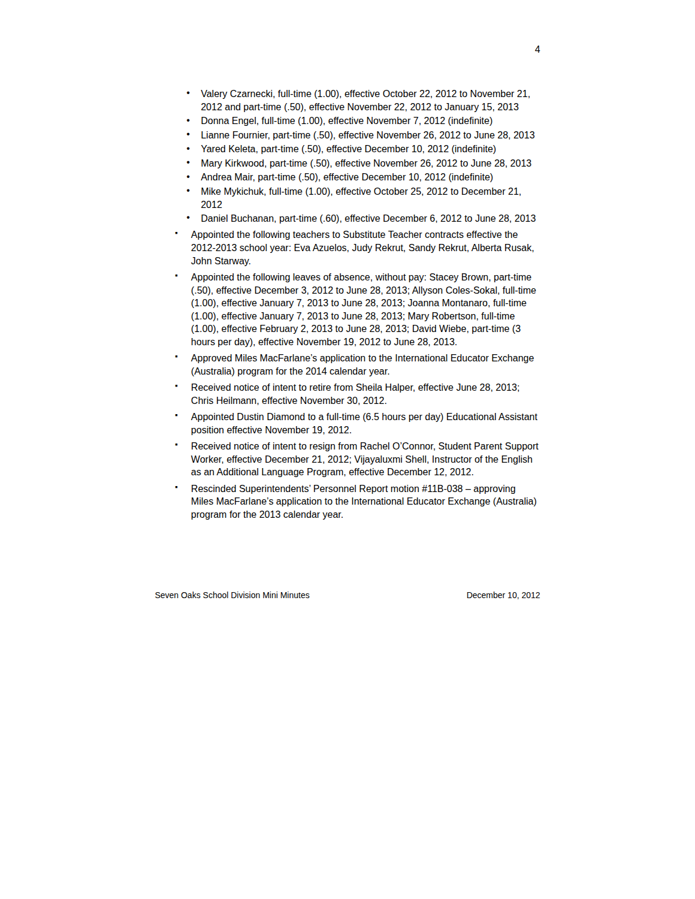4
Valery Czarnecki, full-time (1.00), effective October 22, 2012 to November 21, 2012 and part-time (.50), effective November 22, 2012 to January 15, 2013
Donna Engel, full-time (1.00), effective November 7, 2012 (indefinite)
Lianne Fournier, part-time (.50), effective November 26, 2012 to June 28, 2013
Yared Keleta, part-time (.50), effective December 10, 2012 (indefinite)
Mary Kirkwood, part-time (.50), effective November 26, 2012 to June 28, 2013
Andrea Mair, part-time (.50), effective December 10, 2012 (indefinite)
Mike Mykichuk, full-time (1.00), effective October 25, 2012 to December 21, 2012
Daniel Buchanan, part-time (.60), effective December 6, 2012 to June 28, 2013
Appointed the following teachers to Substitute Teacher contracts effective the 2012-2013 school year: Eva Azuelos, Judy Rekrut, Sandy Rekrut, Alberta Rusak, John Starway.
Appointed the following leaves of absence, without pay: Stacey Brown, part-time (.50), effective December 3, 2012 to June 28, 2013; Allyson Coles-Sokal, full-time (1.00), effective January 7, 2013 to June 28, 2013; Joanna Montanaro, full-time (1.00), effective January 7, 2013 to June 28, 2013; Mary Robertson, full-time (1.00), effective February 2, 2013 to June 28, 2013; David Wiebe, part-time (3 hours per day), effective November 19, 2012 to June 28, 2013.
Approved Miles MacFarlane’s application to the International Educator Exchange (Australia) program for the 2014 calendar year.
Received notice of intent to retire from Sheila Halper, effective June 28, 2013; Chris Heilmann, effective November 30, 2012.
Appointed Dustin Diamond to a full-time (6.5 hours per day) Educational Assistant position effective November 19, 2012.
Received notice of intent to resign from Rachel O’Connor, Student Parent Support Worker, effective December 21, 2012; Vijayaluxmi Shell, Instructor of the English as an Additional Language Program, effective December 12, 2012.
Rescinded Superintendents’ Personnel Report motion #11B-038 – approving Miles MacFarlane’s application to the International Educator Exchange (Australia) program for the 2013 calendar year.
Seven Oaks School Division Mini Minutes December 10, 2012